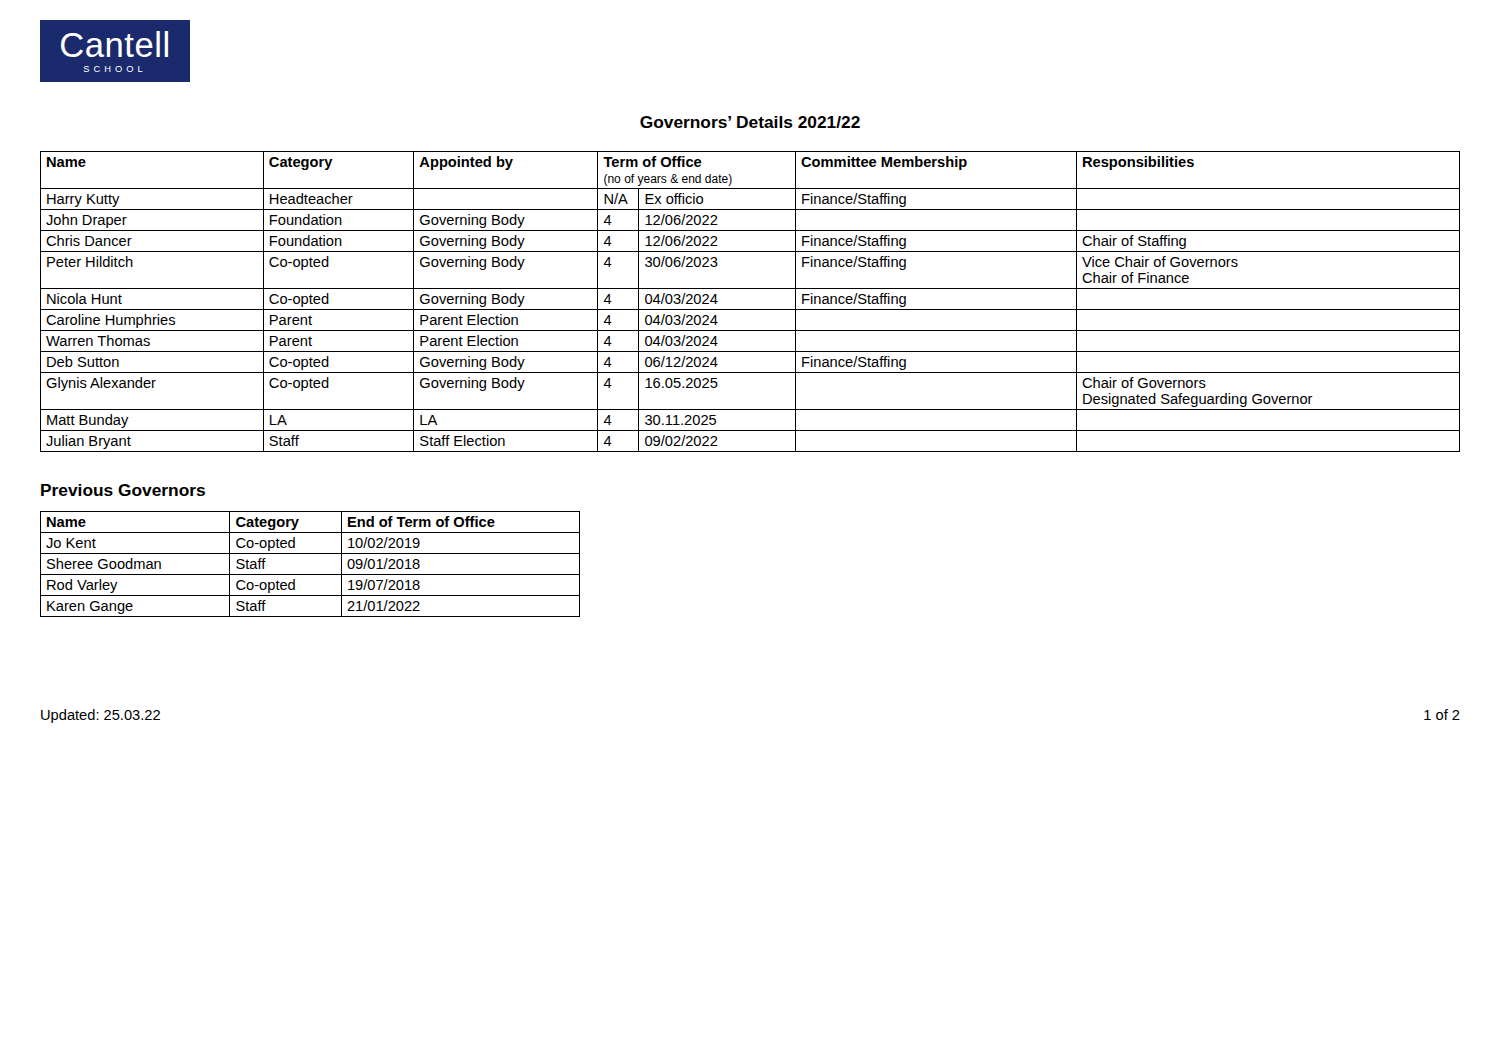Cantell
SCHOOL
Governors’ Details 2021/22
| Name | Category | Appointed by | Term of Office (no of years & end date) | Committee Membership | Responsibilities |
| --- | --- | --- | --- | --- | --- |
| Harry Kutty | Headteacher | | N/A | Ex officio | Finance/Staffing | |
| John Draper | Foundation | Governing Body | 4 | 12/06/2022 | | |
| Chris Dancer | Foundation | Governing Body | 4 | 12/06/2022 | Finance/Staffing | Chair of Staffing |
| Peter Hilditch | Co-opted | Governing Body | 4 | 30/06/2023 | Finance/Staffing | Vice Chair of Governors Chair of Finance |
| Nicola Hunt | Co-opted | Governing Body | 4 | 04/03/2024 | Finance/Staffing | |
| Caroline Humphries | Parent | Parent Election | 4 | 04/03/2024 | | |
| Warren Thomas | Parent | Parent Election | 4 | 04/03/2024 | | |
| Deb Sutton | Co-opted | Governing Body | 4 | 06/12/2024 | Finance/Staffing | |
| Glynis Alexander | Co-opted | Governing Body | 4 | 16.05.2025 | | Chair of Governors Designated Safeguarding Governor |
| Matt Bunday | LA | LA | 4 | 30.11.2025 | | |
| Julian Bryant | Staff | Staff Election | 4 | 09/02/2022 | | |
Previous Governors
| Name | Category | End of Term of Office |
| --- | --- | --- |
| Jo Kent | Co-opted | 10/02/2019 |
| Sheree Goodman | Staff | 09/01/2018 |
| Rod Varley | Co-opted | 19/07/2018 |
| Karen Gange | Staff | 21/01/2022 |
Updated: 25.03.22
1 of 2